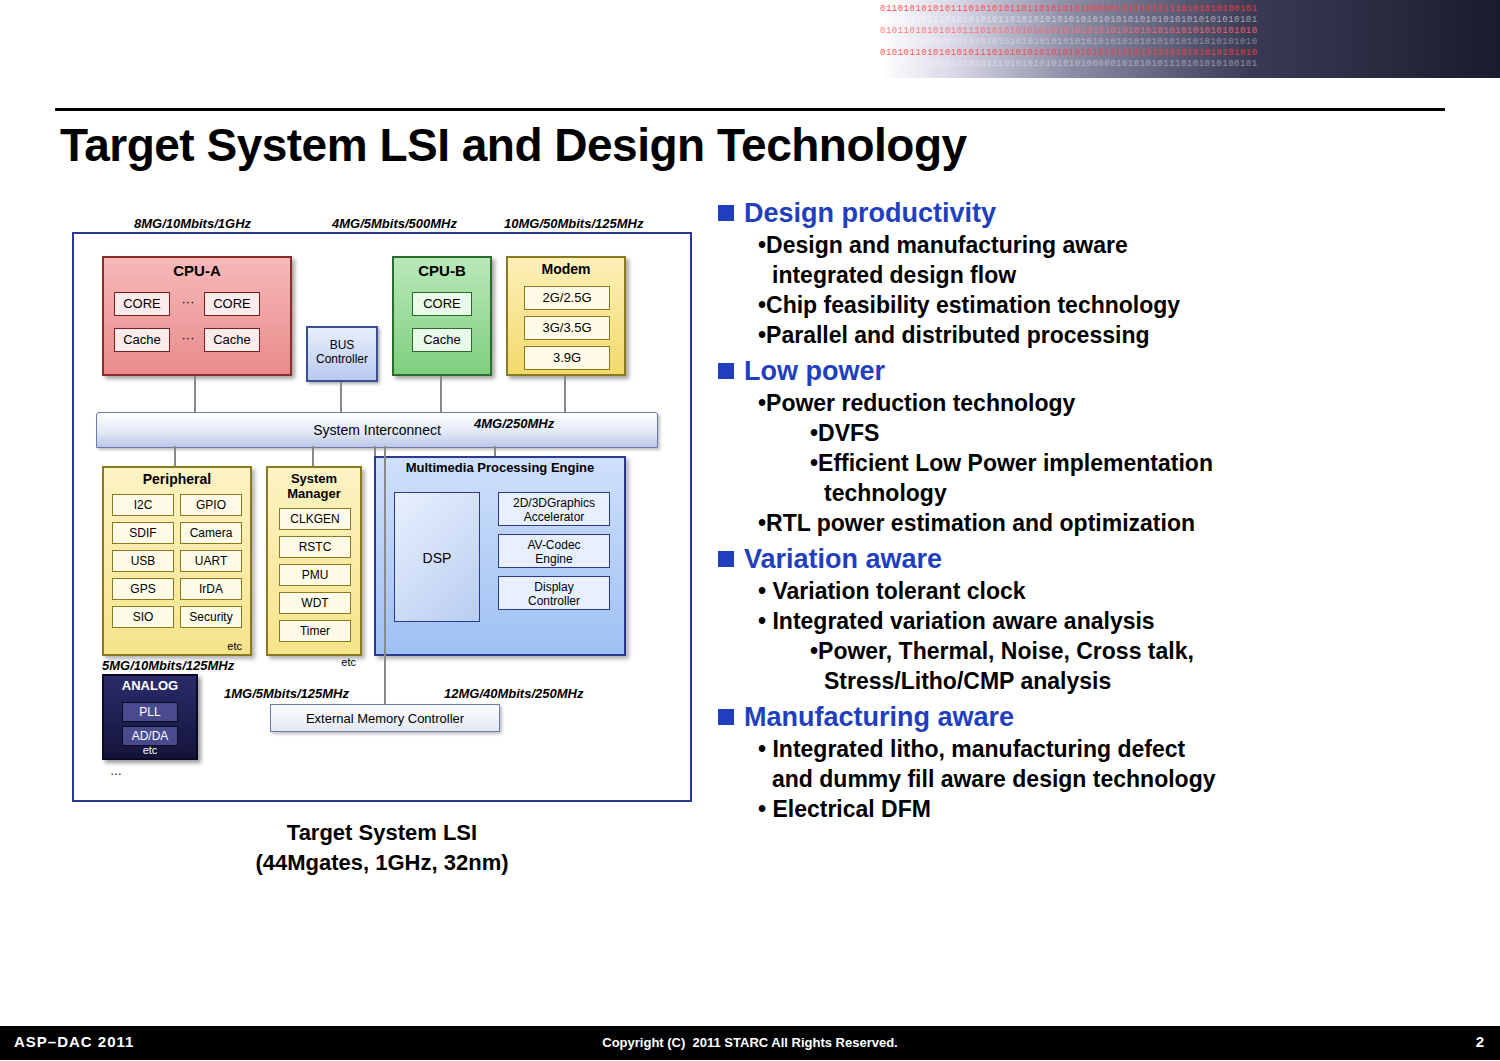0110101010101110101010110110101010100000101010101110101010100101
1010101011101010101011010101010101010101010101010101010101010101
0101101010101011101010101010101010101010101010101010101010101010
1110101010101010101010101010101010101010101010101010101010101010
0101011010101010111010101010101010101010101010101010101010101010
1010101110101010101110101010101010100000101010101110101010100101
Target System LSI and Design Technology
8MG/10Mbits/1GHz
4MG/5Mbits/500MHz
10MG/50Mbits/125MHz
CPU-A
CORE
···
CORE
Cache
···
Cache
BUS
Controller
CPU-B
CORE
Cache
Modem
2G/2.5G
3G/3.5G
3.9G
System Interconnect
4MG/250MHz
Peripheral
I2C
GPIO
SDIF
Camera
USB
UART
GPS
IrDA
SIO
Security
etc
System
Manager
CLKGEN
RSTC
PMU
WDT
Timer
etc
Multimedia Processing Engine
DSP
2D/3DGraphics
Accelerator
AV-Codec
Engine
Display
Controller
ANALOG
PLL
AD/DA
etc
…
External Memory Controller
5MG/10Mbits/125MHz
1MG/5Mbits/125MHz
12MG/40Mbits/250MHz
Target System LSI
(44Mgates, 1GHz, 32nm)
Design productivity
•Design and manufacturing aware
integrated design flow
•Chip feasibility estimation technology
•Parallel and distributed processing
Low power
•Power reduction technology
•DVFS
•Efficient Low Power implementation
technology
•RTL power estimation and optimization
Variation aware
• Variation tolerant clock
• Integrated variation aware analysis
•Power, Thermal, Noise, Cross talk,
Stress/Litho/CMP analysis
Manufacturing aware
• Integrated litho, manufacturing defect
and dummy fill aware design technology
• Electrical DFM
ASP–DAC 2011
Copyright (C) 2011 STARC All Rights Reserved.
2